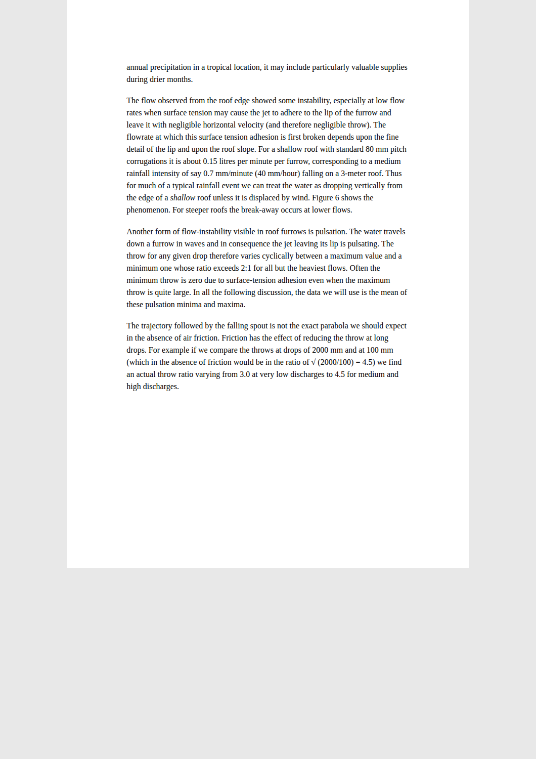annual precipitation in a tropical location, it may include particularly valuable supplies during drier months.
The flow observed from the roof edge showed some instability, especially at low flow rates when surface tension may cause the jet to adhere to the lip of the furrow and leave it with negligible horizontal velocity (and therefore negligible throw). The flowrate at which this surface tension adhesion is first broken depends upon the fine detail of the lip and upon the roof slope. For a shallow roof with standard 80 mm pitch corrugations it is about 0.15 litres per minute per furrow, corresponding to a medium rainfall intensity of say 0.7 mm/minute (40 mm/hour) falling on a 3-meter roof. Thus for much of a typical rainfall event we can treat the water as dropping vertically from the edge of a shallow roof unless it is displaced by wind. Figure 6 shows the phenomenon. For steeper roofs the break-away occurs at lower flows.
Another form of flow-instability visible in roof furrows is pulsation. The water travels down a furrow in waves and in consequence the jet leaving its lip is pulsating. The throw for any given drop therefore varies cyclically between a maximum value and a minimum one whose ratio exceeds 2:1 for all but the heaviest flows. Often the minimum throw is zero due to surface-tension adhesion even when the maximum throw is quite large. In all the following discussion, the data we will use is the mean of these pulsation minima and maxima.
The trajectory followed by the falling spout is not the exact parabola we should expect in the absence of air friction. Friction has the effect of reducing the throw at long drops. For example if we compare the throws at drops of 2000 mm and at 100 mm (which in the absence of friction would be in the ratio of √ (2000/100) = 4.5) we find an actual throw ratio varying from 3.0 at very low discharges to 4.5 for medium and high discharges.